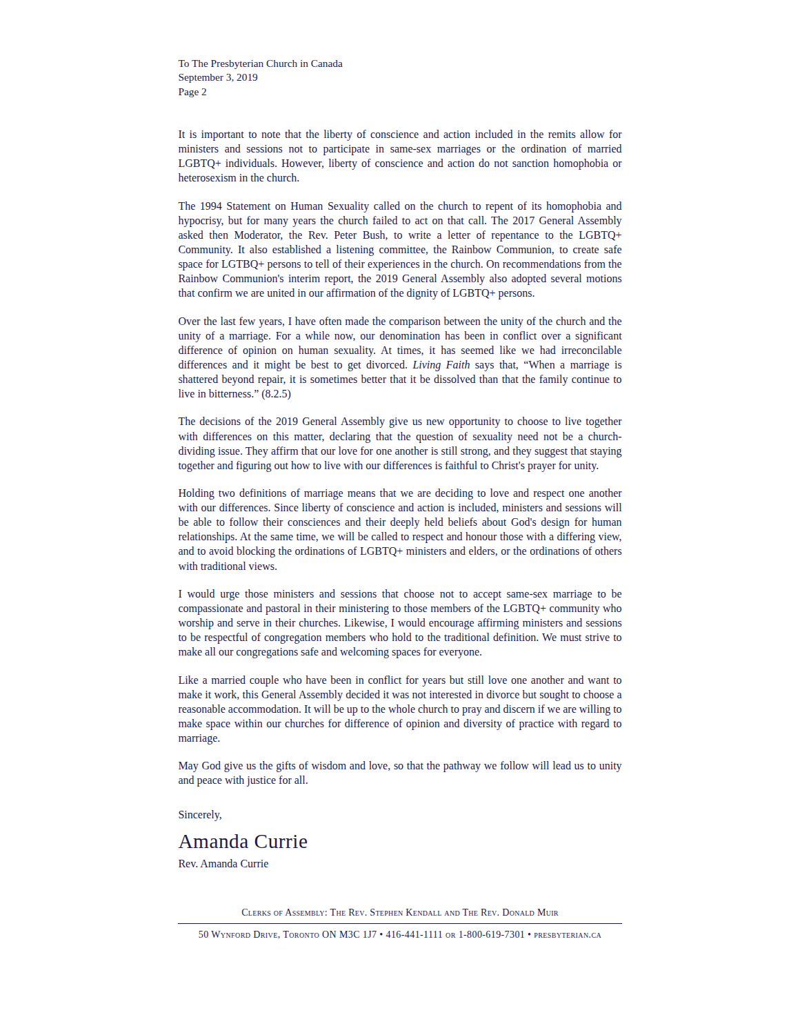To The Presbyterian Church in Canada
September 3, 2019
Page 2
It is important to note that the liberty of conscience and action included in the remits allow for ministers and sessions not to participate in same-sex marriages or the ordination of married LGBTQ+ individuals. However, liberty of conscience and action do not sanction homophobia or heterosexism in the church.
The 1994 Statement on Human Sexuality called on the church to repent of its homophobia and hypocrisy, but for many years the church failed to act on that call. The 2017 General Assembly asked then Moderator, the Rev. Peter Bush, to write a letter of repentance to the LGBTQ+ Community. It also established a listening committee, the Rainbow Communion, to create safe space for LGTBQ+ persons to tell of their experiences in the church. On recommendations from the Rainbow Communion's interim report, the 2019 General Assembly also adopted several motions that confirm we are united in our affirmation of the dignity of LGBTQ+ persons.
Over the last few years, I have often made the comparison between the unity of the church and the unity of a marriage. For a while now, our denomination has been in conflict over a significant difference of opinion on human sexuality. At times, it has seemed like we had irreconcilable differences and it might be best to get divorced. Living Faith says that, “When a marriage is shattered beyond repair, it is sometimes better that it be dissolved than that the family continue to live in bitterness.” (8.2.5)
The decisions of the 2019 General Assembly give us new opportunity to choose to live together with differences on this matter, declaring that the question of sexuality need not be a church-dividing issue. They affirm that our love for one another is still strong, and they suggest that staying together and figuring out how to live with our differences is faithful to Christ's prayer for unity.
Holding two definitions of marriage means that we are deciding to love and respect one another with our differences. Since liberty of conscience and action is included, ministers and sessions will be able to follow their consciences and their deeply held beliefs about God's design for human relationships. At the same time, we will be called to respect and honour those with a differing view, and to avoid blocking the ordinations of LGBTQ+ ministers and elders, or the ordinations of others with traditional views.
I would urge those ministers and sessions that choose not to accept same-sex marriage to be compassionate and pastoral in their ministering to those members of the LGBTQ+ community who worship and serve in their churches. Likewise, I would encourage affirming ministers and sessions to be respectful of congregation members who hold to the traditional definition. We must strive to make all our congregations safe and welcoming spaces for everyone.
Like a married couple who have been in conflict for years but still love one another and want to make it work, this General Assembly decided it was not interested in divorce but sought to choose a reasonable accommodation. It will be up to the whole church to pray and discern if we are willing to make space within our churches for difference of opinion and diversity of practice with regard to marriage.
May God give us the gifts of wisdom and love, so that the pathway we follow will lead us to unity and peace with justice for all.
Sincerely,
Amanda Currie
Rev. Amanda Currie
Clerks of Assembly: The Rev. Stephen Kendall and The Rev. Donald Muir
50 Wynford Drive, Toronto ON M3C 1J7 • 416-441-1111 or 1-800-619-7301 • presbyterian.ca